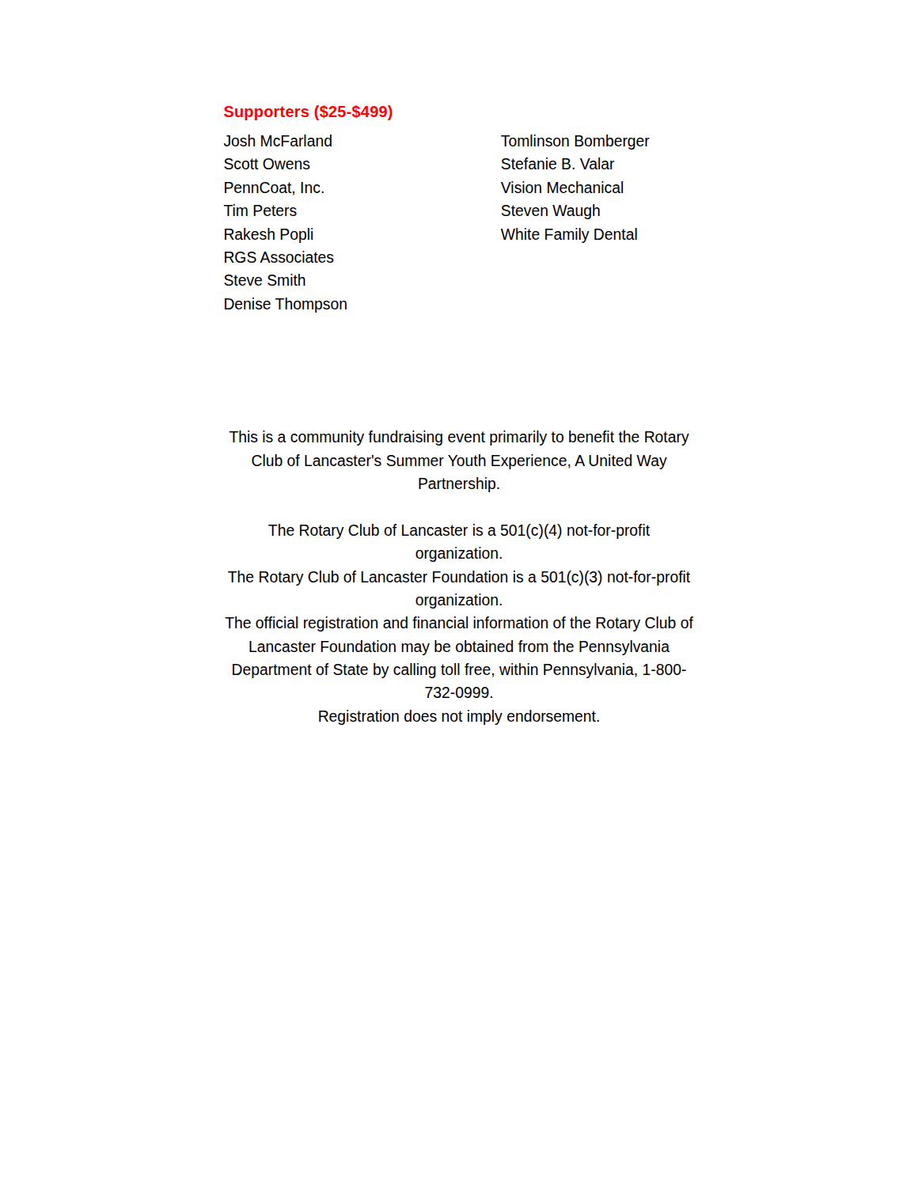Supporters ($25-$499)
Josh McFarland
Scott Owens
PennCoat, Inc.
Tim Peters
Rakesh Popli
RGS Associates
Steve Smith
Denise Thompson
Tomlinson Bomberger
Stefanie B. Valar
Vision Mechanical
Steven Waugh
White Family Dental
This is a community fundraising event primarily to benefit the Rotary Club of Lancaster's Summer Youth Experience, A United Way Partnership.
The Rotary Club of Lancaster is a 501(c)(4) not-for-profit organization.
The Rotary Club of Lancaster Foundation is a 501(c)(3) not-for-profit organization.
The official registration and financial information of the Rotary Club of Lancaster Foundation may be obtained from the Pennsylvania Department of State by calling toll free, within Pennsylvania, 1-800-732-0999.
Registration does not imply endorsement.